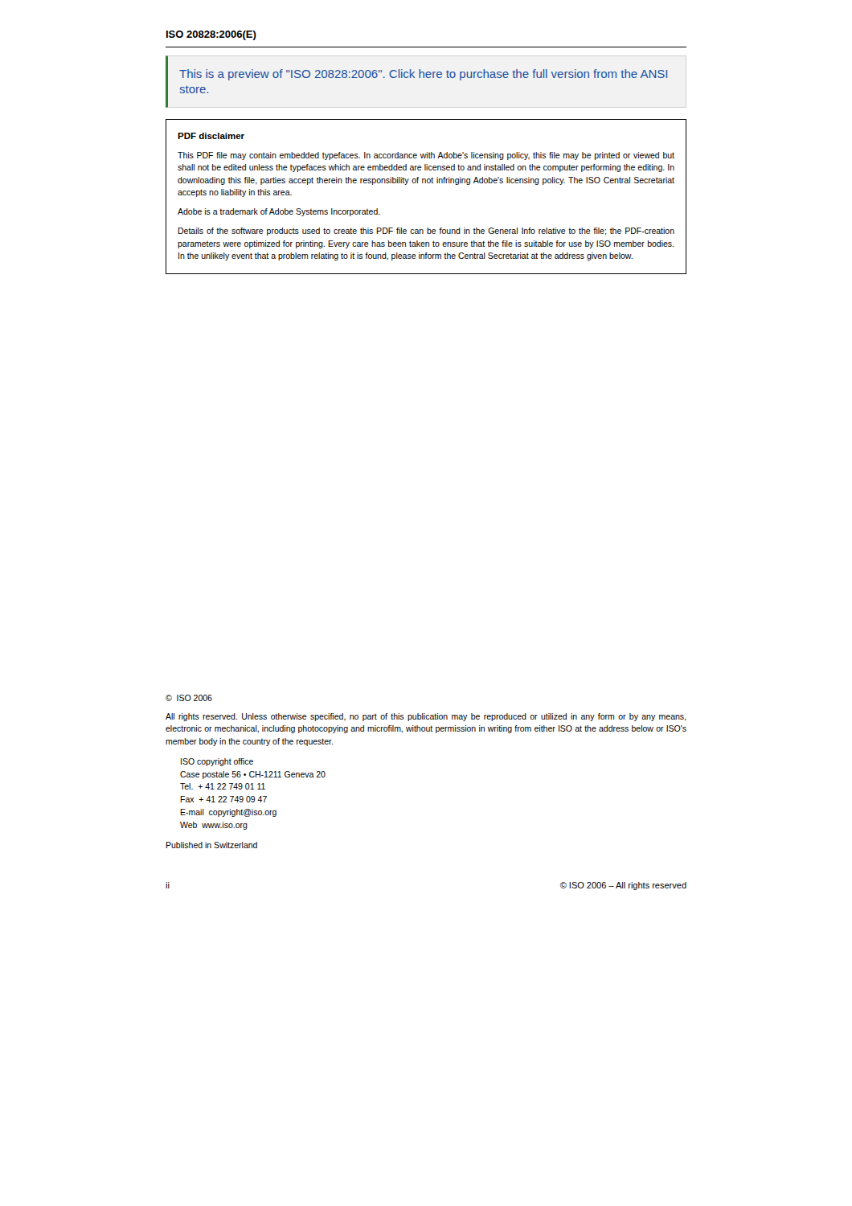ISO 20828:2006(E)
This is a preview of "ISO 20828:2006". Click here to purchase the full version from the ANSI store.
PDF disclaimer
This PDF file may contain embedded typefaces. In accordance with Adobe's licensing policy, this file may be printed or viewed but shall not be edited unless the typefaces which are embedded are licensed to and installed on the computer performing the editing. In downloading this file, parties accept therein the responsibility of not infringing Adobe's licensing policy. The ISO Central Secretariat accepts no liability in this area.
Adobe is a trademark of Adobe Systems Incorporated.
Details of the software products used to create this PDF file can be found in the General Info relative to the file; the PDF-creation parameters were optimized for printing. Every care has been taken to ensure that the file is suitable for use by ISO member bodies. In the unlikely event that a problem relating to it is found, please inform the Central Secretariat at the address given below.
© ISO 2006
All rights reserved. Unless otherwise specified, no part of this publication may be reproduced or utilized in any form or by any means, electronic or mechanical, including photocopying and microfilm, without permission in writing from either ISO at the address below or ISO's member body in the country of the requester.
ISO copyright office
Case postale 56 • CH-1211 Geneva 20
Tel. + 41 22 749 01 11
Fax + 41 22 749 09 47
E-mail copyright@iso.org
Web www.iso.org
Published in Switzerland
ii
© ISO 2006 – All rights reserved